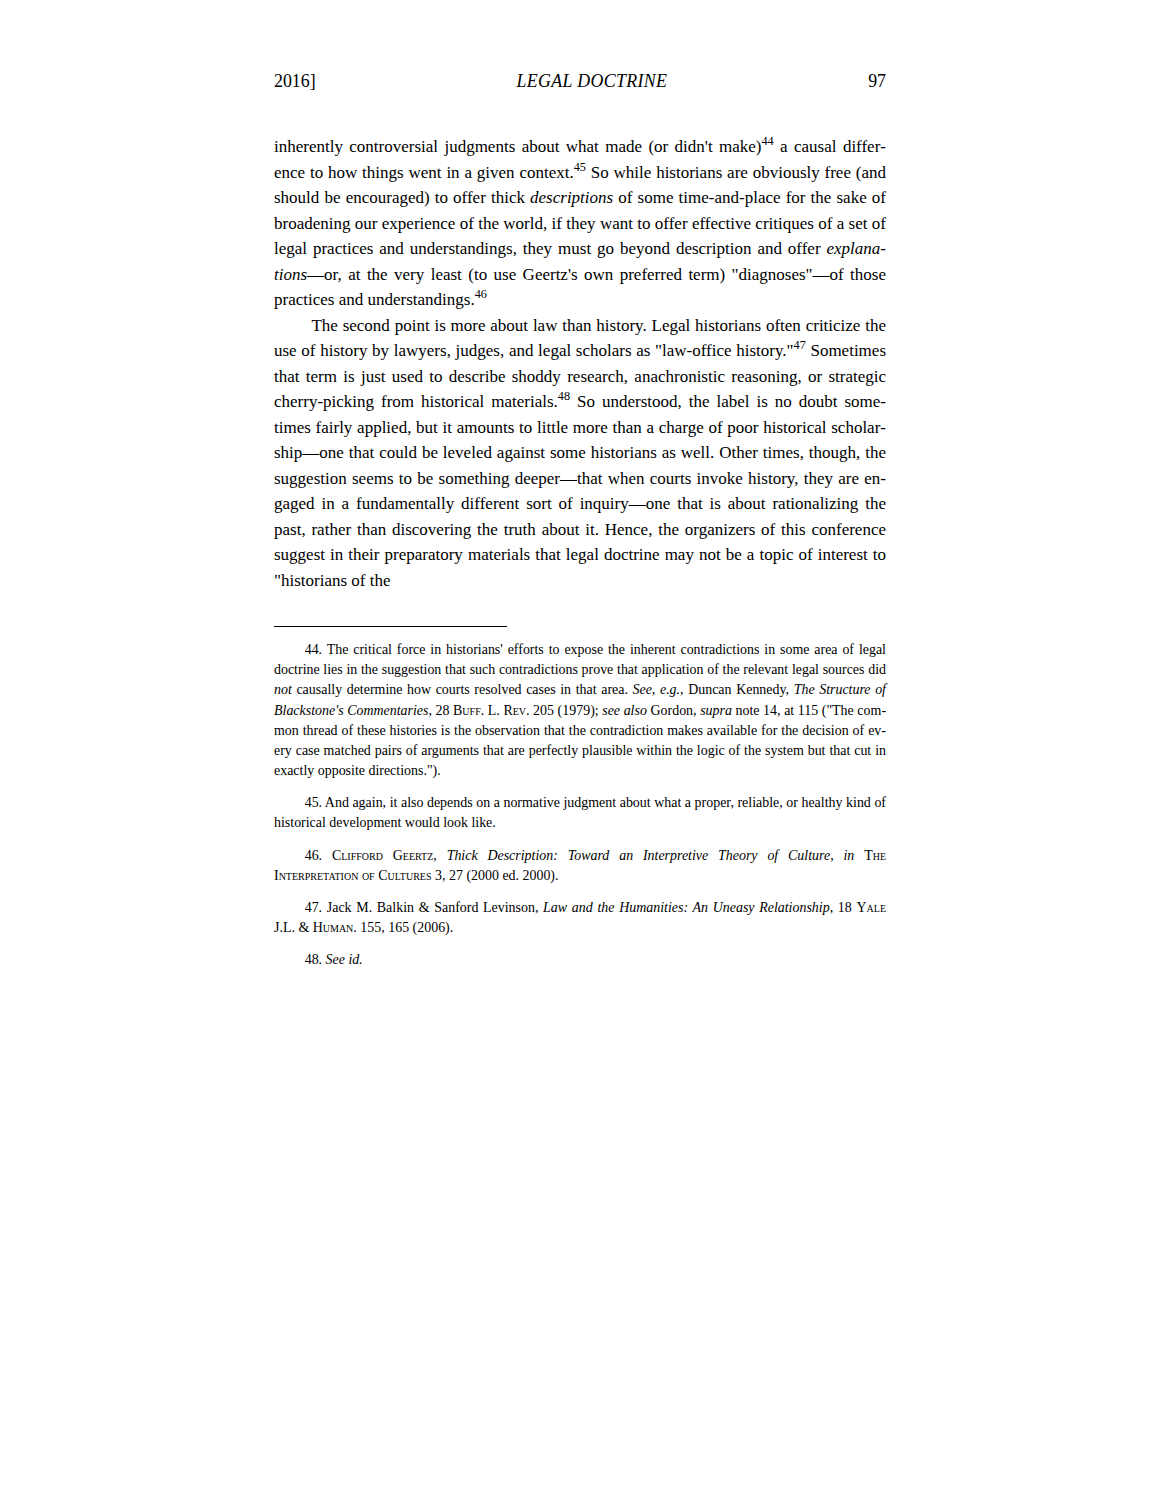2016] LEGAL DOCTRINE 97
inherently controversial judgments about what made (or didn't make)44 a causal difference to how things went in a given context.45 So while historians are obviously free (and should be encouraged) to offer thick descriptions of some time-and-place for the sake of broadening our experience of the world, if they want to offer effective critiques of a set of legal practices and understandings, they must go beyond description and offer explanations—or, at the very least (to use Geertz's own preferred term) "diagnoses"—of those practices and understandings.46
The second point is more about law than history. Legal historians often criticize the use of history by lawyers, judges, and legal scholars as "law-office history."47 Sometimes that term is just used to describe shoddy research, anachronistic reasoning, or strategic cherry-picking from historical materials.48 So understood, the label is no doubt sometimes fairly applied, but it amounts to little more than a charge of poor historical scholarship—one that could be leveled against some historians as well. Other times, though, the suggestion seems to be something deeper—that when courts invoke history, they are engaged in a fundamentally different sort of inquiry—one that is about rationalizing the past, rather than discovering the truth about it. Hence, the organizers of this conference suggest in their preparatory materials that legal doctrine may not be a topic of interest to "historians of the
44. The critical force in historians' efforts to expose the inherent contradictions in some area of legal doctrine lies in the suggestion that such contradictions prove that application of the relevant legal sources did not causally determine how courts resolved cases in that area. See, e.g., Duncan Kennedy, The Structure of Blackstone's Commentaries, 28 Buff. L. Rev. 205 (1979); see also Gordon, supra note 14, at 115 ("The common thread of these histories is the observation that the contradiction makes available for the decision of every case matched pairs of arguments that are perfectly plausible within the logic of the system but that cut in exactly opposite directions.").
45. And again, it also depends on a normative judgment about what a proper, reliable, or healthy kind of historical development would look like.
46. Clifford Geertz, Thick Description: Toward an Interpretive Theory of Culture, in The Interpretation of Cultures 3, 27 (2000 ed. 2000).
47. Jack M. Balkin & Sanford Levinson, Law and the Humanities: An Uneasy Relationship, 18 Yale J.L. & Human. 155, 165 (2006).
48. See id.